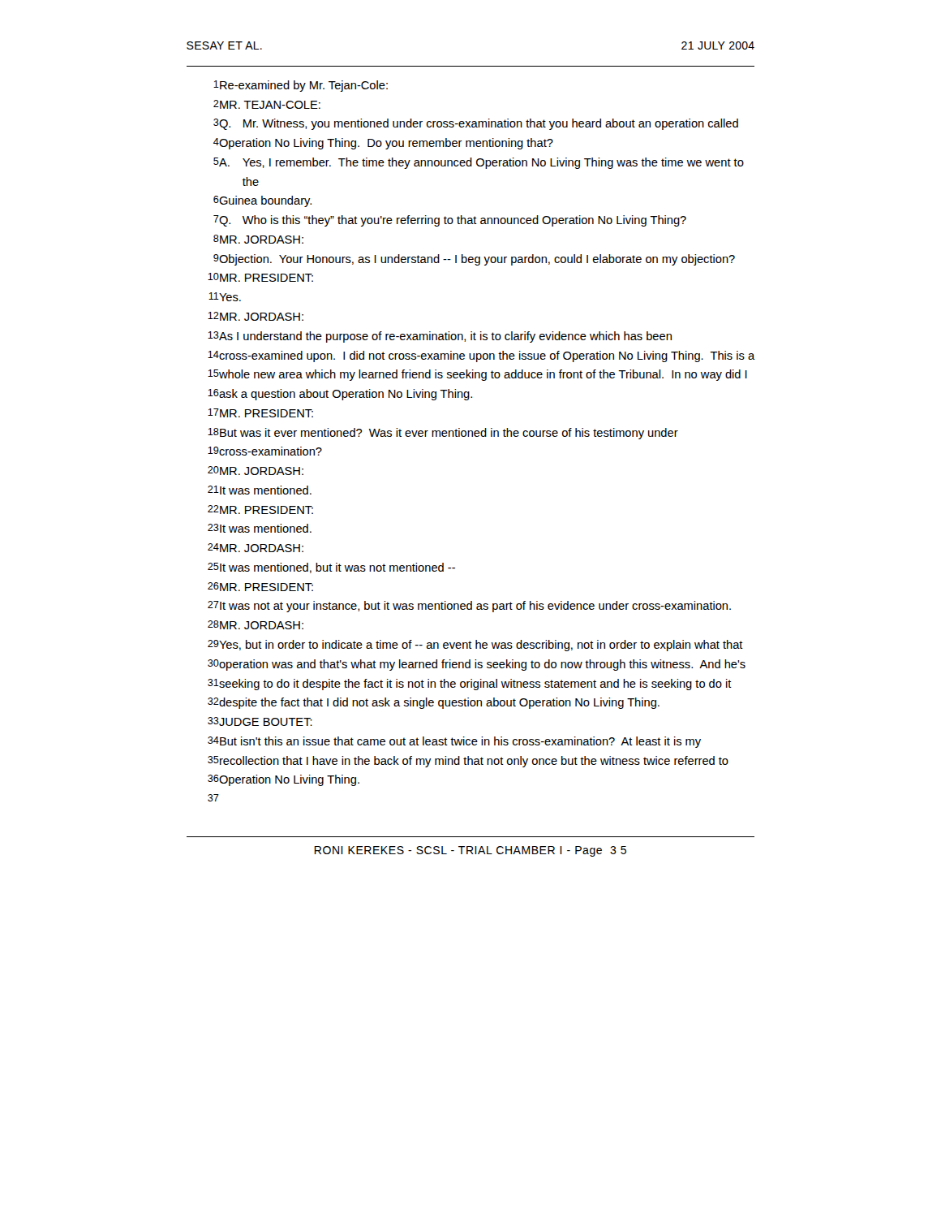SESAY ET AL.
21 JULY 2004
| 1 | Re-examined by Mr. Tejan-Cole: |
| 2 | Mr. Tejan-Cole: |
| 3 | Q. Mr. Witness, you mentioned under cross-examination that you heard about an operation called |
| 4 | Operation No Living Thing. Do you remember mentioning that? |
| 5 | A. Yes, I remember. The time they announced Operation No Living Thing was the time we went to the |
| 6 | Guinea boundary. |
| 7 | Q. Who is this “they” that you're referring to that announced Operation No Living Thing? |
| 8 | Mr. Jordash: |
| 9 | Objection. Your Honours, as I understand -- I beg your pardon, could I elaborate on my objection? |
| 10 | Mr. President: |
| 11 | Yes. |
| 12 | Mr. Jordash: |
| 13 | As I understand the purpose of re-examination, it is to clarify evidence which has been |
| 14 | cross-examined upon. I did not cross-examine upon the issue of Operation No Living Thing. This is a |
| 15 | whole new area which my learned friend is seeking to adduce in front of the Tribunal. In no way did I |
| 16 | ask a question about Operation No Living Thing. |
| 17 | Mr. President: |
| 18 | But was it ever mentioned? Was it ever mentioned in the course of his testimony under |
| 19 | cross-examination? |
| 20 | Mr. Jordash: |
| 21 | It was mentioned. |
| 22 | Mr. President: |
| 23 | It was mentioned. |
| 24 | Mr. Jordash: |
| 25 | It was mentioned, but it was not mentioned -- |
| 26 | Mr. President: |
| 27 | It was not at your instance, but it was mentioned as part of his evidence under cross-examination. |
| 28 | Mr. Jordash: |
| 29 | Yes, but in order to indicate a time of -- an event he was describing, not in order to explain what that |
| 30 | operation was and that's what my learned friend is seeking to do now through this witness. And he's |
| 31 | seeking to do it despite the fact it is not in the original witness statement and he is seeking to do it |
| 32 | despite the fact that I did not ask a single question about Operation No Living Thing. |
| 33 | Judge Boutet: |
| 34 | But isn't this an issue that came out at least twice in his cross-examination? At least it is my |
| 35 | recollection that I have in the back of my mind that not only once but the witness twice referred to |
| 36 | Operation No Living Thing. |
| 37 | |
RONI KEREKES - SCSL - TRIAL CHAMBER I - Page 3 5